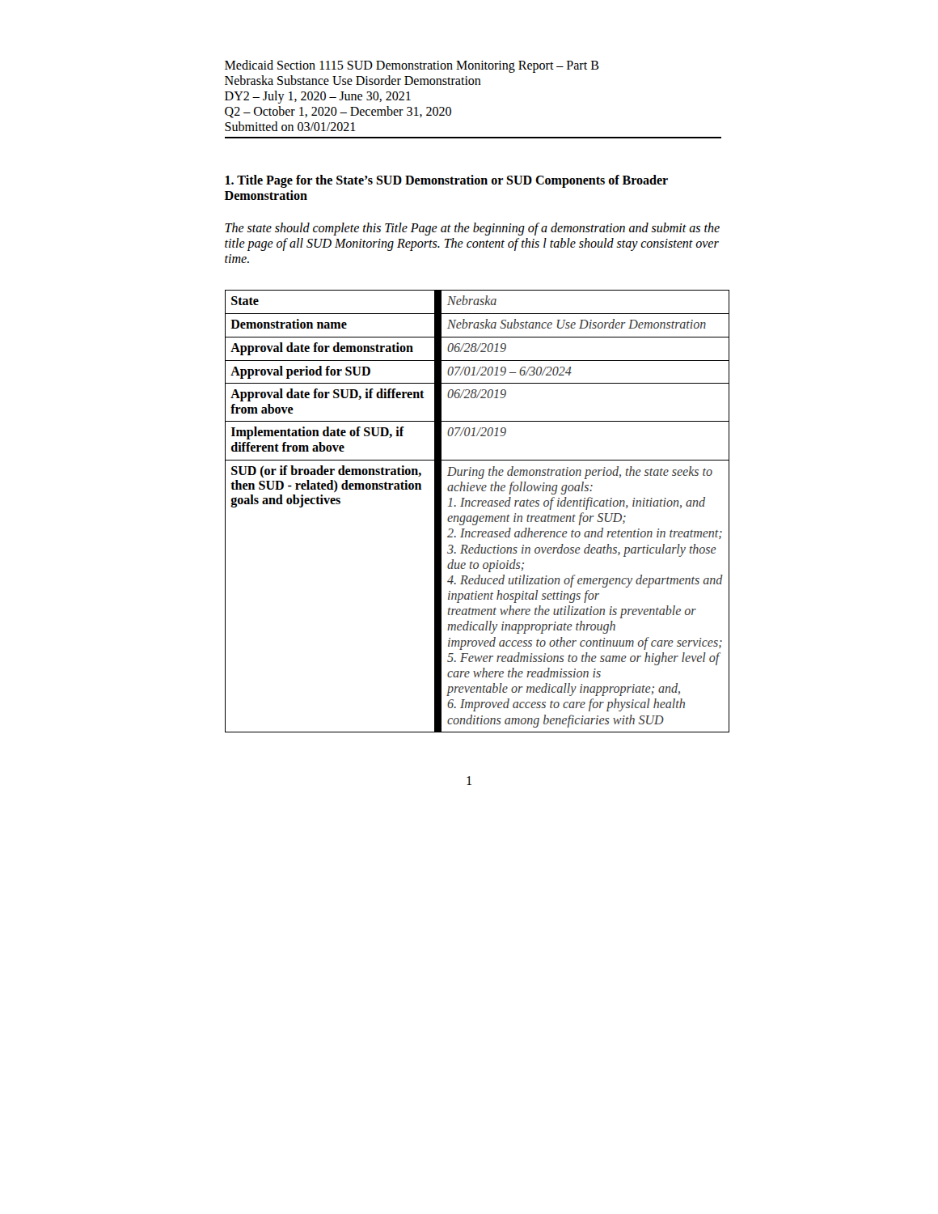Medicaid Section 1115 SUD Demonstration Monitoring Report – Part B
Nebraska Substance Use Disorder Demonstration
DY2 – July 1, 2020 – June 30, 2021
Q2 – October 1, 2020 – December 31, 2020
Submitted on 03/01/2021
1. Title Page for the State’s SUD Demonstration or SUD Components of Broader Demonstration
The state should complete this Title Page at the beginning of a demonstration and submit as the title page of all SUD Monitoring Reports. The content of this l table should stay consistent over time.
| State | | Nebraska |
| Demonstration name | | Nebraska Substance Use Disorder Demonstration |
| Approval date for demonstration | | 06/28/2019 |
| Approval period for SUD | | 07/01/2019 – 6/30/2024 |
| Approval date for SUD, if different from above | | 06/28/2019 |
| Implementation date of SUD, if different from above | | 07/01/2019 |
| SUD (or if broader demonstration, then SUD - related) demonstration goals and objectives | | During the demonstration period, the state seeks to achieve the following goals: 1. Increased rates of identification, initiation, and engagement in treatment for SUD; 2. Increased adherence to and retention in treatment; 3. Reductions in overdose deaths, particularly those due to opioids; 4. Reduced utilization of emergency departments and inpatient hospital settings for treatment where the utilization is preventable or medically inappropriate through improved access to other continuum of care services; 5. Fewer readmissions to the same or higher level of care where the readmission is preventable or medically inappropriate; and, 6. Improved access to care for physical health conditions among beneficiaries with SUD |
1